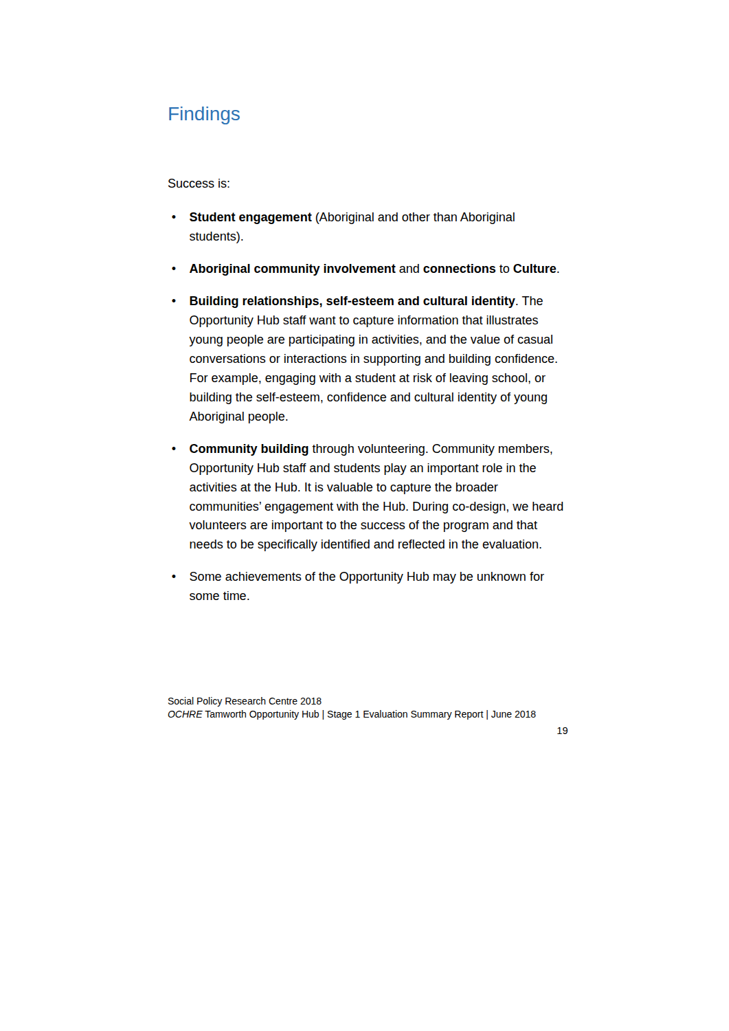Findings
Success is:
Student engagement (Aboriginal and other than Aboriginal students).
Aboriginal community involvement and connections to Culture.
Building relationships, self-esteem and cultural identity. The Opportunity Hub staff want to capture information that illustrates young people are participating in activities, and the value of casual conversations or interactions in supporting and building confidence. For example, engaging with a student at risk of leaving school, or building the self-esteem, confidence and cultural identity of young Aboriginal people.
Community building through volunteering. Community members, Opportunity Hub staff and students play an important role in the activities at the Hub. It is valuable to capture the broader communities’ engagement with the Hub. During co-design, we heard volunteers are important to the success of the program and that needs to be specifically identified and reflected in the evaluation.
Some achievements of the Opportunity Hub may be unknown for some time.
Social Policy Research Centre 2018
OCHRE Tamworth Opportunity Hub | Stage 1 Evaluation Summary Report | June 2018
19